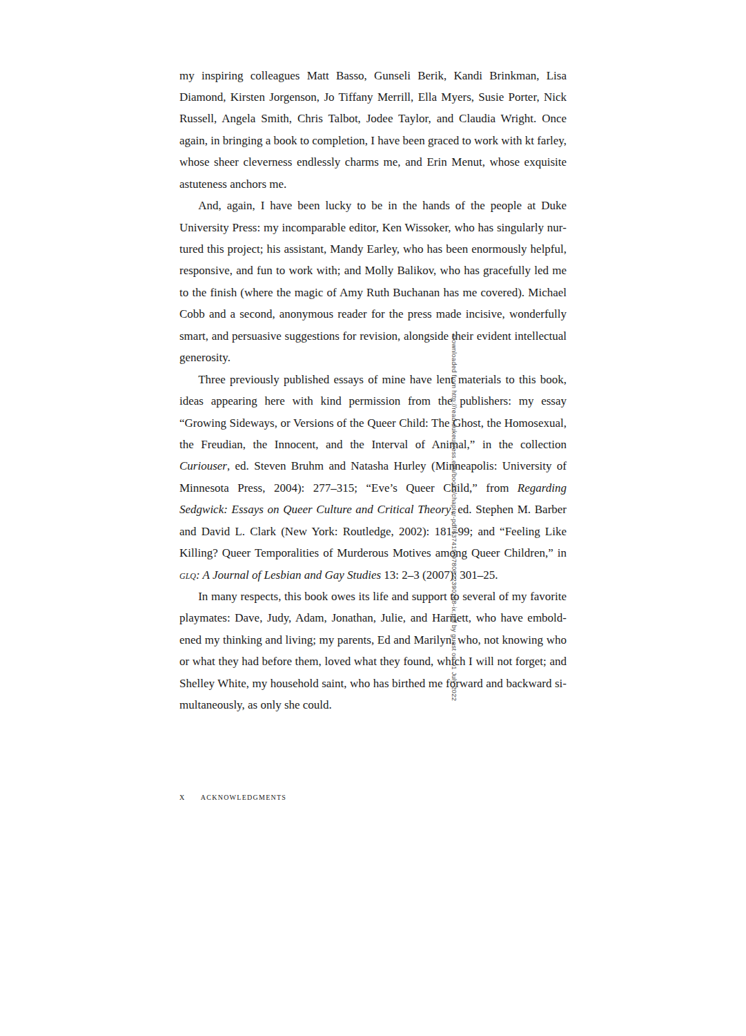my inspiring colleagues Matt Basso, Gunseli Berik, Kandi Brinkman, Lisa Diamond, Kirsten Jorgenson, Jo Tiffany Merrill, Ella Myers, Susie Porter, Nick Russell, Angela Smith, Chris Talbot, Jodee Taylor, and Claudia Wright. Once again, in bringing a book to completion, I have been graced to work with kt farley, whose sheer cleverness endlessly charms me, and Erin Menut, whose exquisite astuteness anchors me.
And, again, I have been lucky to be in the hands of the people at Duke University Press: my incomparable editor, Ken Wissoker, who has singularly nurtured this project; his assistant, Mandy Earley, who has been enormously helpful, responsive, and fun to work with; and Molly Balikov, who has gracefully led me to the finish (where the magic of Amy Ruth Buchanan has me covered). Michael Cobb and a second, anonymous reader for the press made incisive, wonderfully smart, and persuasive suggestions for revision, alongside their evident intellectual generosity.
Three previously published essays of mine have lent materials to this book, ideas appearing here with kind permission from the publishers: my essay “Growing Sideways, or Versions of the Queer Child: The Ghost, the Homosexual, the Freudian, the Innocent, and the Interval of Animal,” in the collection Curiouser, ed. Steven Bruhm and Natasha Hurley (Minneapolis: University of Minnesota Press, 2004): 277–315; “Eve’s Queer Child,” from Regarding Sedgwick: Essays on Queer Culture and Critical Theory, ed. Stephen M. Barber and David L. Clark (New York: Routledge, 2002): 181–99; and “Feeling Like Killing? Queer Temporalities of Murderous Motives among Queer Children,” in glq: A Journal of Lesbian and Gay Studies 13: 2–3 (2007): 301–25.
In many respects, this book owes its life and support to several of my favorite playmates: Dave, Judy, Adam, Jonathan, Julie, and Harriett, who have emboldened my thinking and living; my parents, Ed and Marilyn, who, not knowing who or what they had before them, loved what they found, which I will not forget; and Shelley White, my household saint, who has birthed me forward and backward simultaneously, as only she could.
x Acknowledgments
Downloaded from http://read.dukeupress.edu/books/chapter-pdf/637419/9780822390268-ix.pdf by guest on 01 July 2022